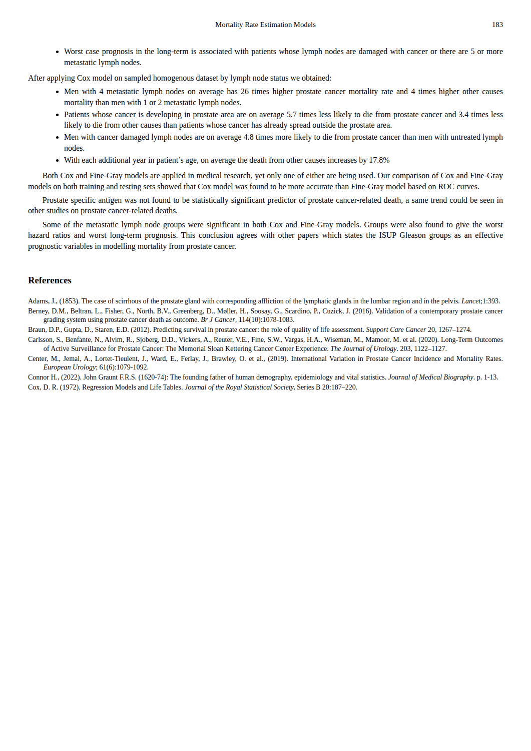Mortality Rate Estimation Models 183
Worst case prognosis in the long-term is associated with patients whose lymph nodes are damaged with cancer or there are 5 or more metastatic lymph nodes.
After applying Cox model on sampled homogenous dataset by lymph node status we obtained:
Men with 4 metastatic lymph nodes on average has 26 times higher prostate cancer mortality rate and 4 times higher other causes mortality than men with 1 or 2 metastatic lymph nodes.
Patients whose cancer is developing in prostate area are on average 5.7 times less likely to die from prostate cancer and 3.4 times less likely to die from other causes than patients whose cancer has already spread outside the prostate area.
Men with cancer damaged lymph nodes are on average 4.8 times more likely to die from prostate cancer than men with untreated lymph nodes.
With each additional year in patient’s age, on average the death from other causes increases by 17.8%
Both Cox and Fine-Gray models are applied in medical research, yet only one of either are being used. Our comparison of Cox and Fine-Gray models on both training and testing sets showed that Cox model was found to be more accurate than Fine-Gray model based on ROC curves.
Prostate specific antigen was not found to be statistically significant predictor of prostate cancer-related death, a same trend could be seen in other studies on prostate cancer-related deaths.
Some of the metastatic lymph node groups were significant in both Cox and Fine-Gray models. Groups were also found to give the worst hazard ratios and worst long-term prognosis. This conclusion agrees with other papers which states the ISUP Gleason groups as an effective prognostic variables in modelling mortality from prostate cancer.
References
Adams, J., (1853). The case of scirrhous of the prostate gland with corresponding affliction of the lymphatic glands in the lumbar region and in the pelvis. Lancet;1:393.
Berney, D.M., Beltran, L., Fisher, G., North, B.V., Greenberg, D., Møller, H., Soosay, G., Scardino, P., Cuzick, J. (2016). Validation of a contemporary prostate cancer grading system using prostate cancer death as outcome. Br J Cancer, 114(10):1078-1083.
Braun, D.P., Gupta, D., Staren, E.D. (2012). Predicting survival in prostate cancer: the role of quality of life assessment. Support Care Cancer 20, 1267–1274.
Carlsson, S., Benfante, N., Alvim, R., Sjoberg, D.D., Vickers, A., Reuter, V.E., Fine, S.W., Vargas, H.A., Wiseman, M., Mamoor, M. et al. (2020). Long-Term Outcomes of Active Surveillance for Prostate Cancer: The Memorial Sloan Kettering Cancer Center Experience. The Journal of Urology. 203, 1122–1127.
Center, M., Jemal, A., Lortet-Tieulent, J., Ward, E., Ferlay, J., Brawley, O. et al., (2019). International Variation in Prostate Cancer Incidence and Mortality Rates. European Urology; 61(6):1079-1092.
Connor H., (2022). John Graunt F.R.S. (1620-74): The founding father of human demography, epidemiology and vital statistics. Journal of Medical Biography. p. 1-13.
Cox, D. R. (1972). Regression Models and Life Tables. Journal of the Royal Statistical Society, Series B 20:187–220.